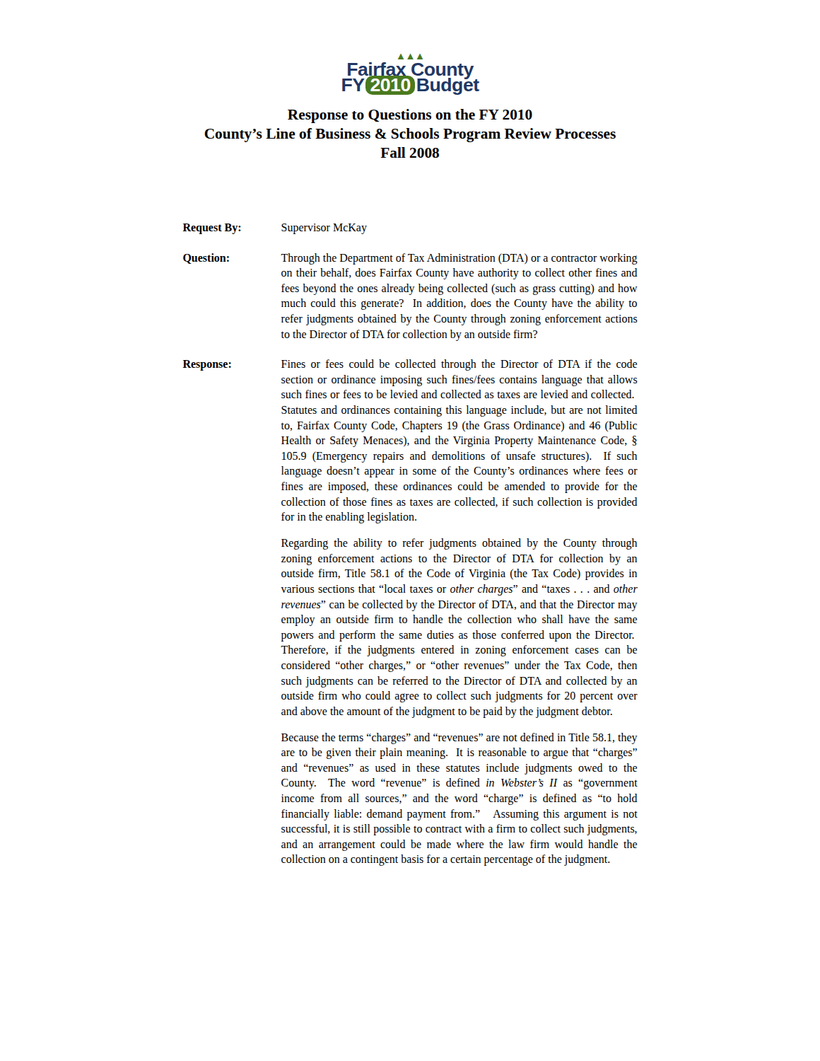▲▲▲
Fairfax County
FY 2010 Budget
Response to Questions on the FY 2010 County’s Line of Business & Schools Program Review Processes Fall 2008
| Request By: | Supervisor McKay |
| Question: | Through the Department of Tax Administration (DTA) or a contractor working on their behalf, does Fairfax County have authority to collect other fines and fees beyond the ones already being collected (such as grass cutting) and how much could this generate? In addition, does the County have the ability to refer judgments obtained by the County through zoning enforcement actions to the Director of DTA for collection by an outside firm? |
| Response : | Fines or fees could be collected through the Director of DTA if the code section or ordinance imposing such fines/fees contains language that allows such fines or fees to be levied and collected as taxes are levied and collected. Statutes and ordinances containing this language include, but are not limited to, Fairfax County Code, Chapters 19 (the Grass Ordinance) and 46 (Public Health or Safety Menaces), and the Virginia Property Maintenance Code, § 105.9 (Emergency repairs and demolitions of unsafe structures). If such language doesn’t appear in some of the County’s ordinances where fees or fines are imposed, these ordinances could be amended to provide for the collection of those fines as taxes are collected, if such collection is provided for in the enabling legislation. Regarding the ability to refer judgments obtained by the County through zoning enforcement actions to the Director of DTA for collection by an outside firm, Title 58.1 of the Code of Virginia (the Tax Code) provides in various sections that “local taxes or other charges ” and “taxes . . . and other revenues ” can be collected by the Director of DTA, and that the Director may employ an outside firm to handle the collection who shall have the same powers and perform the same duties as those conferred upon the Director. Therefore, if the judgments entered in zoning enforcement cases can be considered “other charges,” or “other revenues” under the Tax Code, then such judgments can be referred to the Director of DTA and collected by an outside firm who could agree to collect such judgments for 20 percent over and above the amount of the judgment to be paid by the judgment debtor. Because the terms “charges” and “revenues” are not defined in Title 58.1, they are to be given their plain meaning. It is reasonable to argue that “charges” and “revenues” as used in these statutes include judgments owed to the County. The word “revenue” is defined in Webster’s II as “government income from all sources,” and the word “charge” is defined as “to hold financially liable: demand payment from.” Assuming this argument is not successful, it is still possible to contract with a firm to collect such judgments, and an arrangement could be made where the law firm would handle the collection on a contingent basis for a certain percentage of the judgment. |